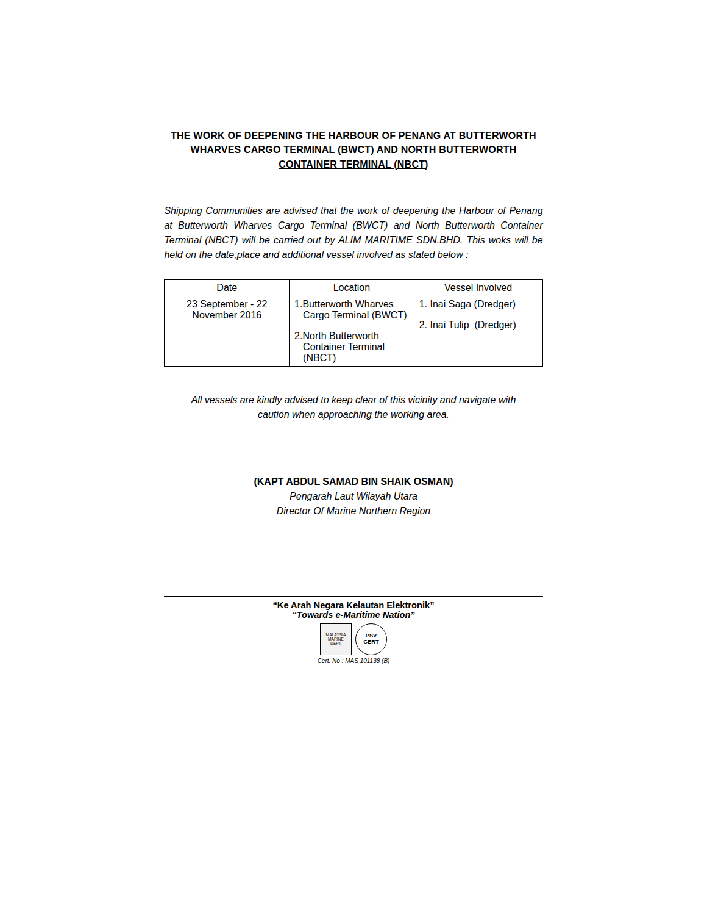THE WORK OF DEEPENING THE HARBOUR OF PENANG AT BUTTERWORTH WHARVES CARGO TERMINAL (BWCT) AND NORTH BUTTERWORTH CONTAINER TERMINAL (NBCT)
Shipping Communities are advised that the work of deepening the Harbour of Penang at Butterworth Wharves Cargo Terminal (BWCT) and North Butterworth Container Terminal (NBCT) will be carried out by ALIM MARITIME SDN.BHD. This woks will be held on the date,place and additional vessel involved as stated below :
| Date | Location | Vessel Involved |
| --- | --- | --- |
| 23 September - 22 November 2016 | 1.Butterworth Wharves Cargo Terminal (BWCT) 2.North Butterworth Container Terminal (NBCT) | 1. Inai Saga (Dredger) 2. Inai Tulip (Dredger) |
All vessels are kindly advised to keep clear of this vicinity and navigate with caution when approaching the working area.
(KAPT ABDUL SAMAD BIN SHAIK OSMAN)
Pengarah Laut Wilayah Utara
Director Of Marine Northern Region
“Ke Arah Negara Kelautan Elektronik”
“Towards e-Maritime Nation”
MALAYSIA
MARINE
DEPT
PSV
CERT
Cert. No : MAS 101138 (B)